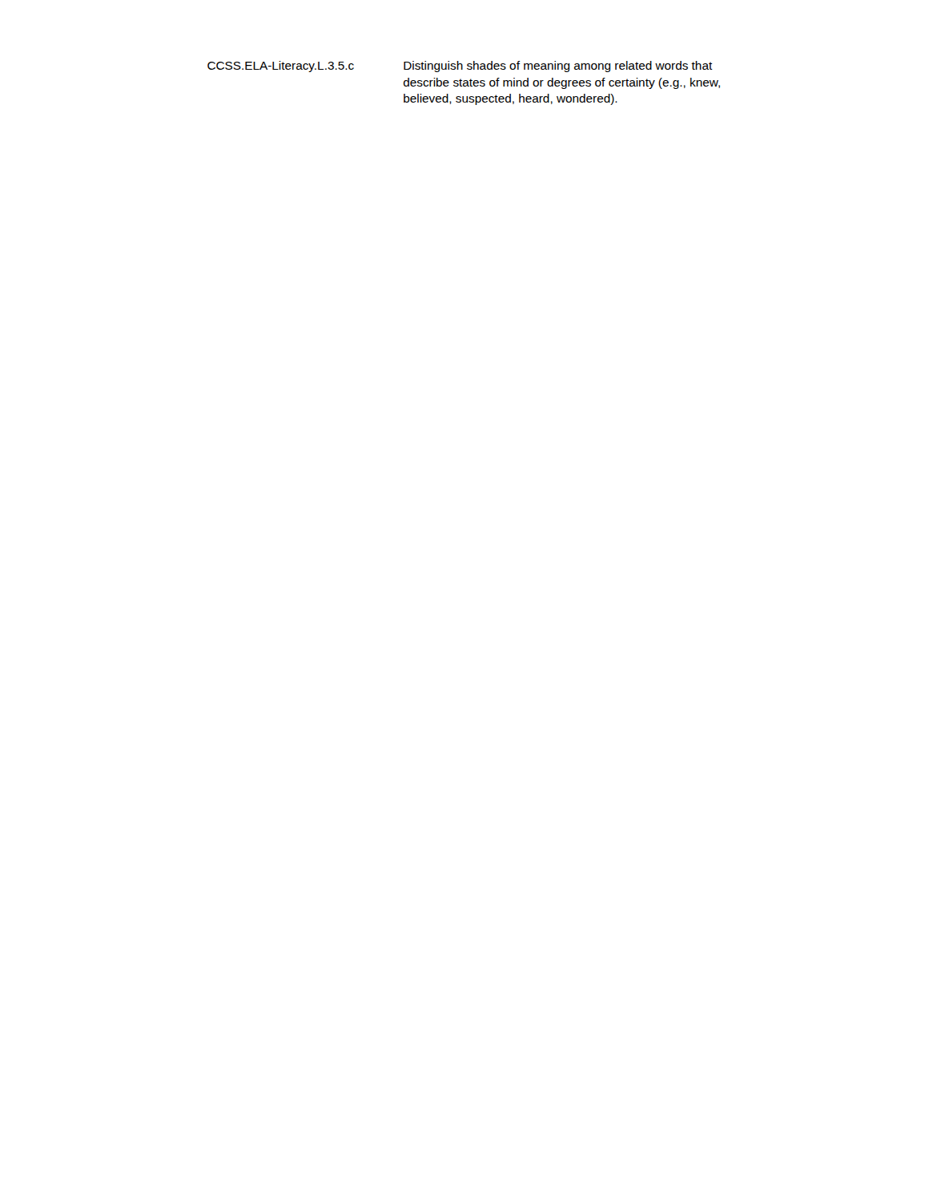CCSS.ELA-Literacy.L.3.5.c
Distinguish shades of meaning among related words that describe states of mind or degrees of certainty (e.g., knew, believed, suspected, heard, wondered).